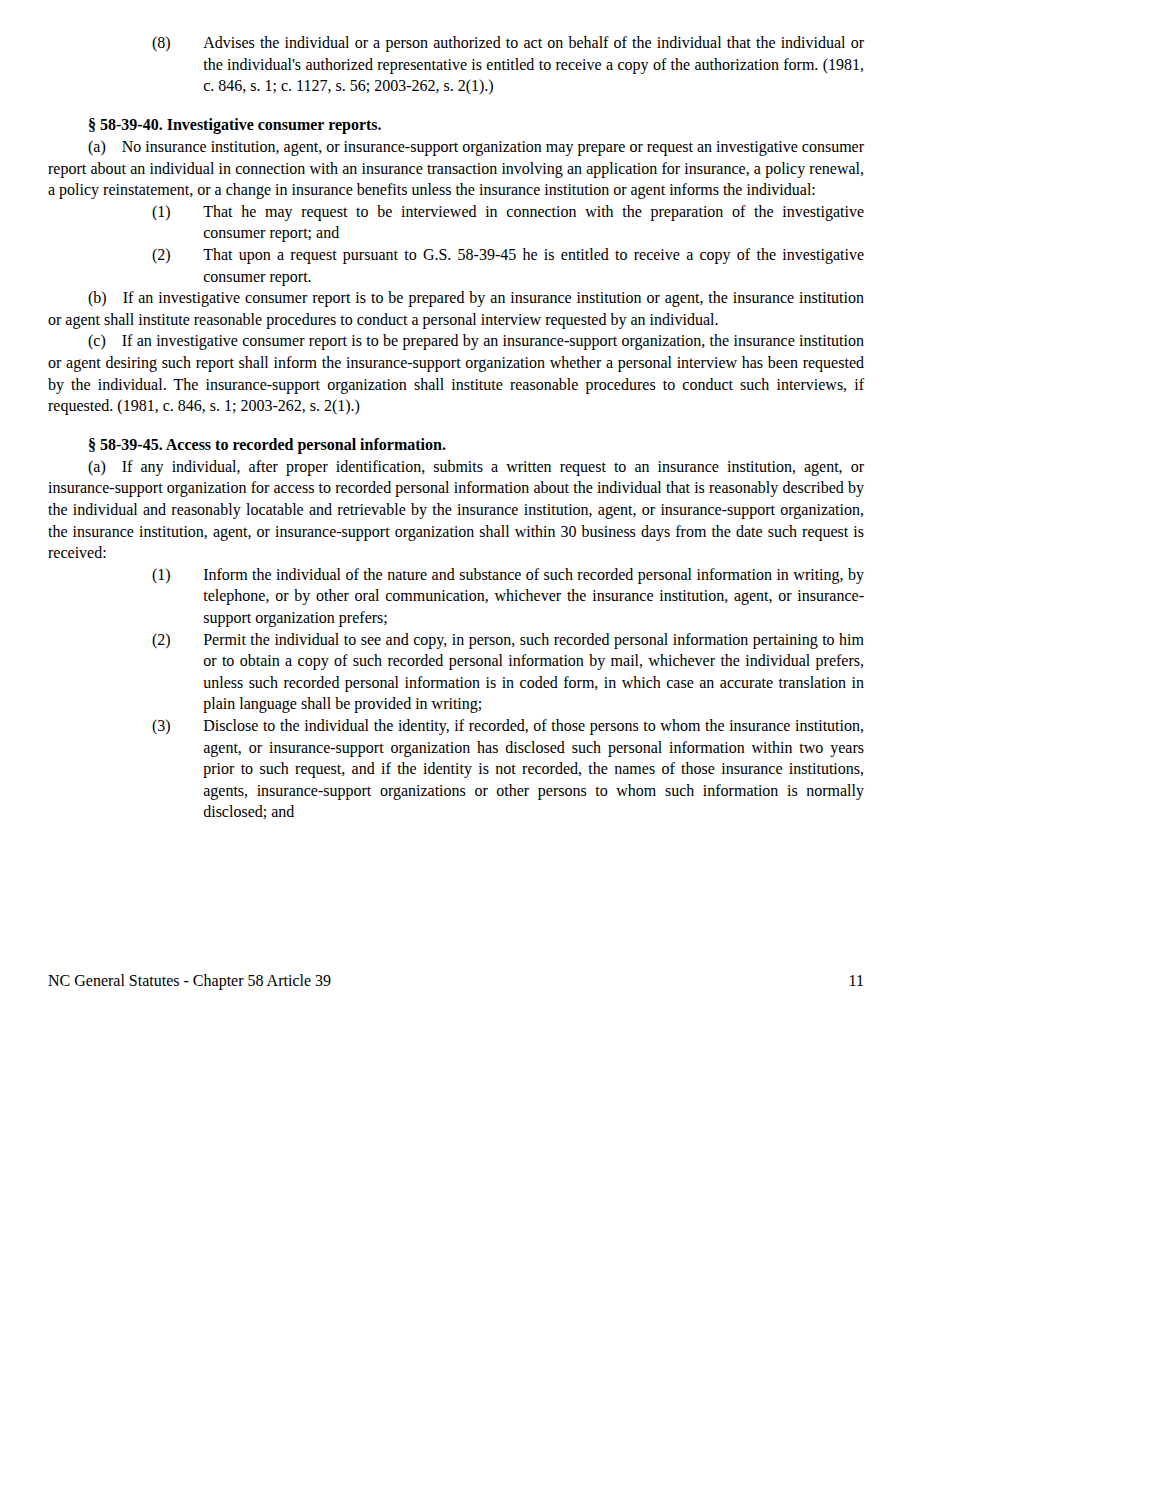(8) Advises the individual or a person authorized to act on behalf of the individual that the individual or the individual's authorized representative is entitled to receive a copy of the authorization form. (1981, c. 846, s. 1; c. 1127, s. 56; 2003-262, s. 2(1).)
§ 58-39-40. Investigative consumer reports.
(a) No insurance institution, agent, or insurance-support organization may prepare or request an investigative consumer report about an individual in connection with an insurance transaction involving an application for insurance, a policy renewal, a policy reinstatement, or a change in insurance benefits unless the insurance institution or agent informs the individual:
(1) That he may request to be interviewed in connection with the preparation of the investigative consumer report; and
(2) That upon a request pursuant to G.S. 58-39-45 he is entitled to receive a copy of the investigative consumer report.
(b) If an investigative consumer report is to be prepared by an insurance institution or agent, the insurance institution or agent shall institute reasonable procedures to conduct a personal interview requested by an individual.
(c) If an investigative consumer report is to be prepared by an insurance-support organization, the insurance institution or agent desiring such report shall inform the insurance-support organization whether a personal interview has been requested by the individual. The insurance-support organization shall institute reasonable procedures to conduct such interviews, if requested. (1981, c. 846, s. 1; 2003-262, s. 2(1).)
§ 58-39-45. Access to recorded personal information.
(a) If any individual, after proper identification, submits a written request to an insurance institution, agent, or insurance-support organization for access to recorded personal information about the individual that is reasonably described by the individual and reasonably locatable and retrievable by the insurance institution, agent, or insurance-support organization, the insurance institution, agent, or insurance-support organization shall within 30 business days from the date such request is received:
(1) Inform the individual of the nature and substance of such recorded personal information in writing, by telephone, or by other oral communication, whichever the insurance institution, agent, or insurance-support organization prefers;
(2) Permit the individual to see and copy, in person, such recorded personal information pertaining to him or to obtain a copy of such recorded personal information by mail, whichever the individual prefers, unless such recorded personal information is in coded form, in which case an accurate translation in plain language shall be provided in writing;
(3) Disclose to the individual the identity, if recorded, of those persons to whom the insurance institution, agent, or insurance-support organization has disclosed such personal information within two years prior to such request, and if the identity is not recorded, the names of those insurance institutions, agents, insurance-support organizations or other persons to whom such information is normally disclosed; and
NC General Statutes - Chapter 58 Article 39 11